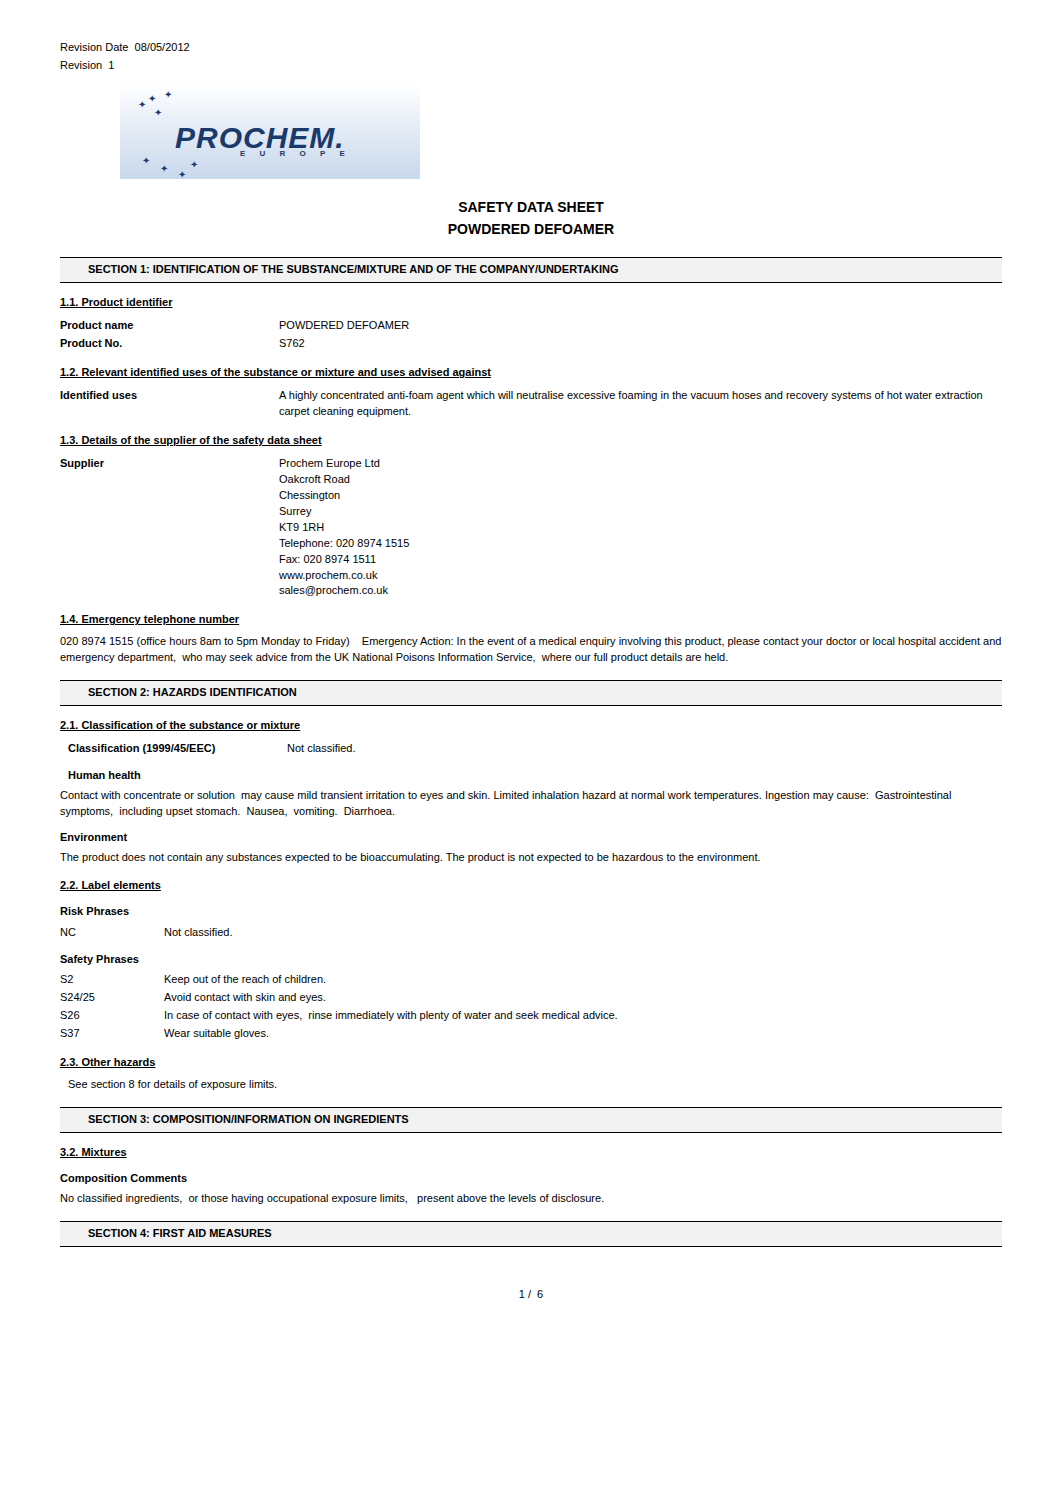Revision Date 08/05/2012
Revision 1
✦ ✦ ✦ ✦ ✦ ✦ ✦ ✦
PROCHEM.
E U R O P E
SAFETY DATA SHEET
POWDERED DEFOAMER
SECTION 1: IDENTIFICATION OF THE SUBSTANCE/MIXTURE AND OF THE COMPANY/UNDERTAKING
1.1. Product identifier
| Product name | POWDERED DEFOAMER |
| Product No. | S762 |
1.2. Relevant identified uses of the substance or mixture and uses advised against
| Identified uses | A highly concentrated anti-foam agent which will neutralise excessive foaming in the vacuum hoses and recovery systems of hot water extraction carpet cleaning equipment. |
1.3. Details of the supplier of the safety data sheet
| Supplier | Prochem Europe Ltd Oakcroft Road Chessington Surrey KT9 1RH Telephone: 020 8974 1515 Fax: 020 8974 1511 www.prochem.co.uk sales@prochem.co.uk |
1.4. Emergency telephone number
020 8974 1515 (office hours 8am to 5pm Monday to Friday) Emergency Action: In the event of a medical enquiry involving this product, please contact your doctor or local hospital accident and emergency department, who may seek advice from the UK National Poisons Information Service, where our full product details are held.
SECTION 2: HAZARDS IDENTIFICATION
2.1. Classification of the substance or mixture
| Classification (1999/45/EEC) | Not classified. |
Human health
Contact with concentrate or solution may cause mild transient irritation to eyes and skin. Limited inhalation hazard at normal work temperatures. Ingestion may cause: Gastrointestinal symptoms, including upset stomach. Nausea, vomiting. Diarrhoea.
Environment
The product does not contain any substances expected to be bioaccumulating. The product is not expected to be hazardous to the environment.
2.2. Label elements
Risk Phrases
| NC | Not classified. |
Safety Phrases
| S2 | Keep out of the reach of children. |
| S24/25 | Avoid contact with skin and eyes. |
| S26 | In case of contact with eyes, rinse immediately with plenty of water and seek medical advice. |
| S37 | Wear suitable gloves. |
2.3. Other hazards
See section 8 for details of exposure limits.
SECTION 3: COMPOSITION/INFORMATION ON INGREDIENTS
3.2. Mixtures
Composition Comments
No classified ingredients, or those having occupational exposure limits, present above the levels of disclosure.
SECTION 4: FIRST AID MEASURES
1 / 6